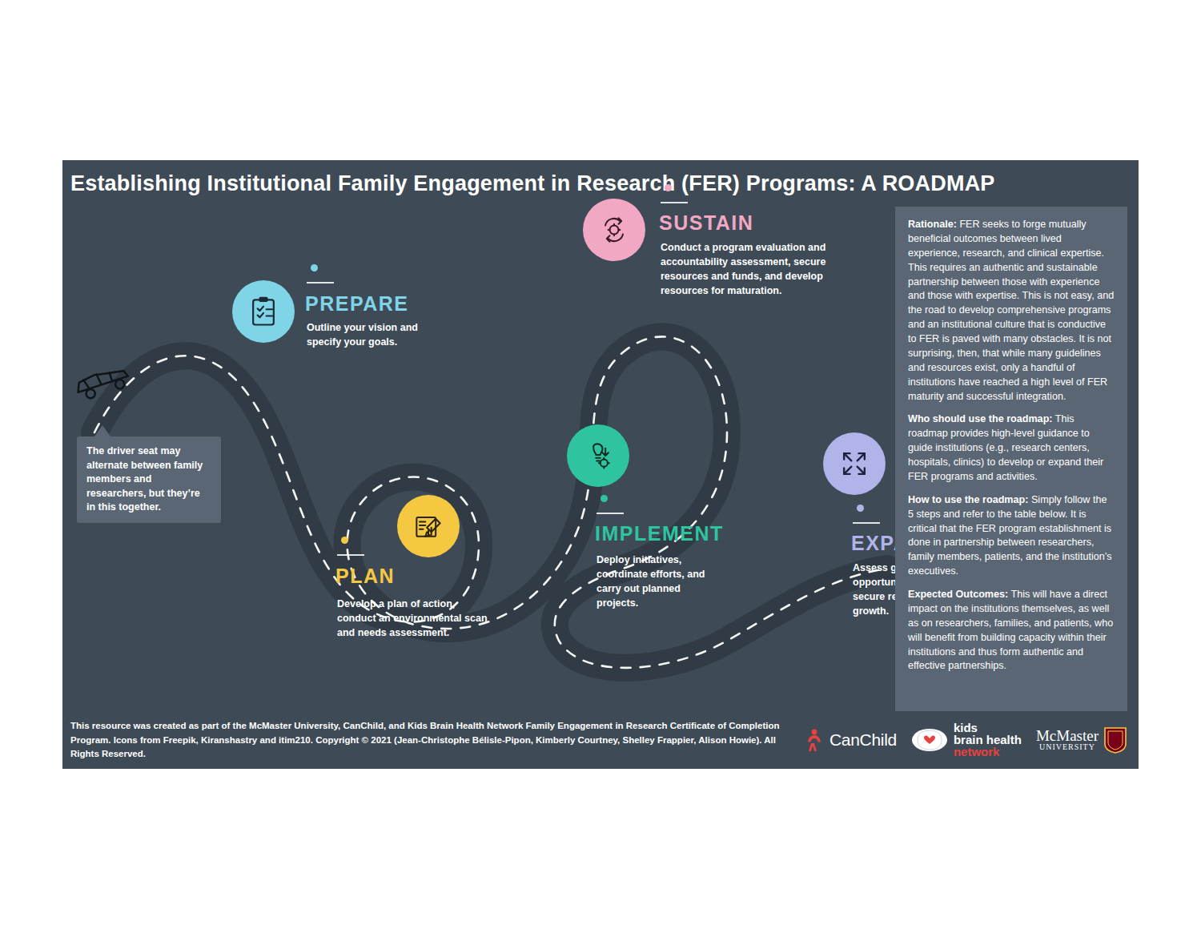Establishing Institutional Family Engagement in Research (FER) Programs: A ROADMAP
The driver seat may alternate between family members and researchers, but they’re in this together.
PREPARE
Outline your vision and specify your goals.
PLAN
Develop a plan of action, conduct an environmental scan and needs assessment.
IMPLEMENT
Deploy initiatives, coordinate efforts, and carry out planned projects.
SUSTAIN
Conduct a program evaluation and accountability assessment, secure resources and funds, and develop resources for maturation.
EXPAND
Assess growth opportunities, training, secure resources for growth.
Rationale: FER seeks to forge mutually beneficial outcomes between lived experience, research, and clinical expertise. This requires an authentic and sustainable partnership between those with experience and those with expertise. This is not easy, and the road to develop comprehensive programs and an institutional culture that is conductive to FER is paved with many obstacles. It is not surprising, then, that while many guidelines and resources exist, only a handful of institutions have reached a high level of FER maturity and successful integration.
Who should use the roadmap: This roadmap provides high-level guidance to guide institutions (e.g., research centers, hospitals, clinics) to develop or expand their FER programs and activities.
How to use the roadmap: Simply follow the 5 steps and refer to the table below. It is critical that the FER program establishment is done in partnership between researchers, family members, patients, and the institution’s executives.
Expected Outcomes: This will have a direct impact on the institutions themselves, as well as on researchers, families, and patients, who will benefit from building capacity within their institutions and thus form authentic and effective partnerships.
This resource was created as part of the McMaster University, CanChild, and Kids Brain Health Network Family Engagement in Research Certificate of Completion Program. Icons from Freepik, Kiranshastry and itim210. Copyright © 2021 (Jean-Christophe Bélisle-Pipon, Kimberly Courtney, Shelley Frappier, Alison Howie). All Rights Reserved.
CanChild
kids
brain health
network
McMasterUNIVERSITY